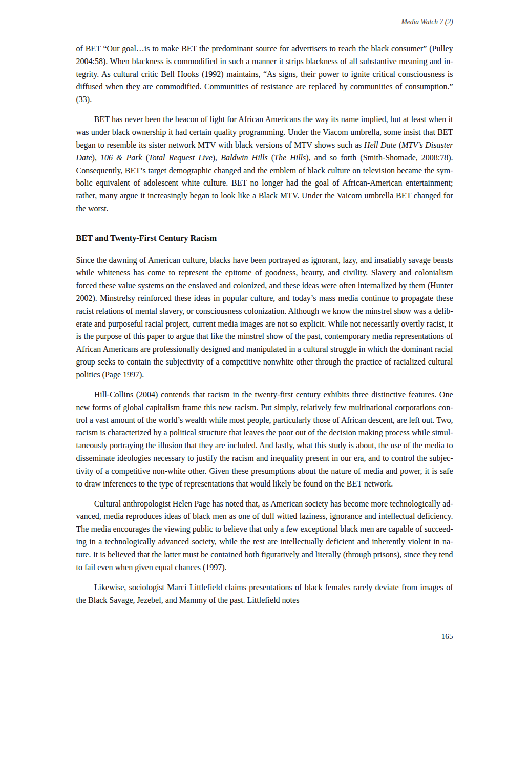Media Watch 7 (2)
of BET “Our goal…is to make BET the predominant source for advertisers to reach the black consumer” (Pulley 2004:58). When blackness is commodified in such a manner it strips blackness of all substantive meaning and integrity. As cultural critic Bell Hooks (1992) maintains, “As signs, their power to ignite critical consciousness is diffused when they are commodified. Communities of resistance are replaced by communities of consumption.” (33).
BET has never been the beacon of light for African Americans the way its name implied, but at least when it was under black ownership it had certain quality programming. Under the Viacom umbrella, some insist that BET began to resemble its sister network MTV with black versions of MTV shows such as Hell Date (MTV’s Disaster Date), 106 & Park (Total Request Live), Baldwin Hills (The Hills), and so forth (Smith-Shomade, 2008:78). Consequently, BET’s target demographic changed and the emblem of black culture on television became the symbolic equivalent of adolescent white culture. BET no longer had the goal of African-American entertainment; rather, many argue it increasingly began to look like a Black MTV. Under the Vaicom umbrella BET changed for the worst.
BET and Twenty-First Century Racism
Since the dawning of American culture, blacks have been portrayed as ignorant, lazy, and insatiably savage beasts while whiteness has come to represent the epitome of goodness, beauty, and civility. Slavery and colonialism forced these value systems on the enslaved and colonized, and these ideas were often internalized by them (Hunter 2002). Minstrelsy reinforced these ideas in popular culture, and today’s mass media continue to propagate these racist relations of mental slavery, or consciousness colonization. Although we know the minstrel show was a deliberate and purposeful racial project, current media images are not so explicit. While not necessarily overtly racist, it is the purpose of this paper to argue that like the minstrel show of the past, contemporary media representations of African Americans are professionally designed and manipulated in a cultural struggle in which the dominant racial group seeks to contain the subjectivity of a competitive nonwhite other through the practice of racialized cultural politics (Page 1997).
Hill-Collins (2004) contends that racism in the twenty-first century exhibits three distinctive features. One new forms of global capitalism frame this new racism. Put simply, relatively few multinational corporations control a vast amount of the world’s wealth while most people, particularly those of African descent, are left out. Two, racism is characterized by a political structure that leaves the poor out of the decision making process while simultaneously portraying the illusion that they are included. And lastly, what this study is about, the use of the media to disseminate ideologies necessary to justify the racism and inequality present in our era, and to control the subjectivity of a competitive non-white other. Given these presumptions about the nature of media and power, it is safe to draw inferences to the type of representations that would likely be found on the BET network.
Cultural anthropologist Helen Page has noted that, as American society has become more technologically advanced, media reproduces ideas of black men as one of dull witted laziness, ignorance and intellectual deficiency. The media encourages the viewing public to believe that only a few exceptional black men are capable of succeeding in a technologically advanced society, while the rest are intellectually deficient and inherently violent in nature. It is believed that the latter must be contained both figuratively and literally (through prisons), since they tend to fail even when given equal chances (1997).
Likewise, sociologist Marci Littlefield claims presentations of black females rarely deviate from images of the Black Savage, Jezebel, and Mammy of the past. Littlefield notes
165